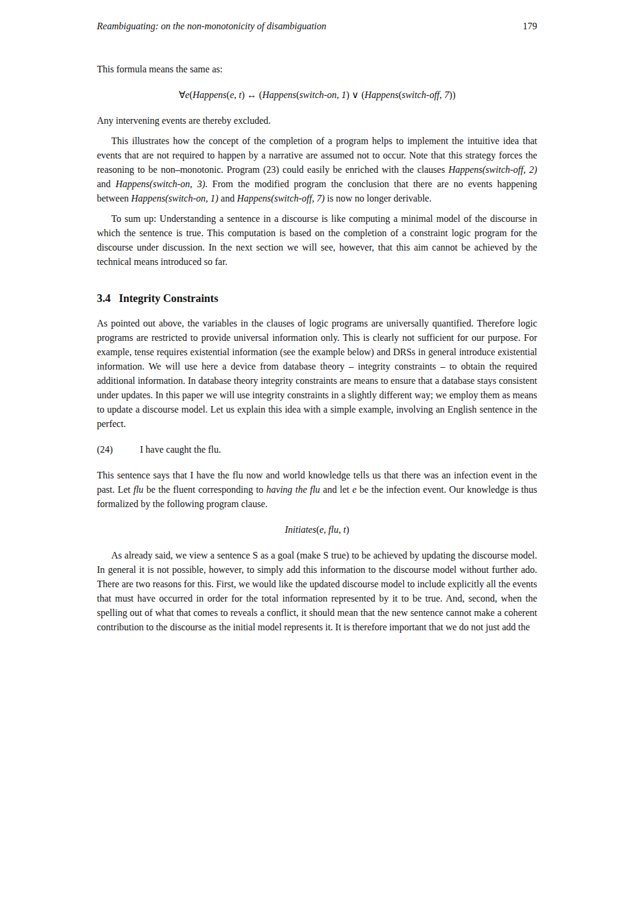Reambiguating: on the non-monotonicity of disambiguation 179
This formula means the same as:
∀e(Happens(e, t) ↔ (Happens(switch-on, 1) ∨ (Happens(switch-off, 7))
Any intervening events are thereby excluded.
This illustrates how the concept of the completion of a program helps to implement the intuitive idea that events that are not required to happen by a narrative are assumed not to occur. Note that this strategy forces the reasoning to be non–monotonic. Program (23) could easily be enriched with the clauses Happens(switch-off, 2) and Happens(switch-on, 3). From the modified program the conclusion that there are no events happening between Happens(switch-on, 1) and Happens(switch-off, 7) is now no longer derivable.
To sum up: Understanding a sentence in a discourse is like computing a minimal model of the discourse in which the sentence is true. This computation is based on the completion of a constraint logic program for the discourse under discussion. In the next section we will see, however, that this aim cannot be achieved by the technical means introduced so far.
3.4 Integrity Constraints
As pointed out above, the variables in the clauses of logic programs are universally quantified. Therefore logic programs are restricted to provide universal information only. This is clearly not sufficient for our purpose. For example, tense requires existential information (see the example below) and DRSs in general introduce existential information. We will use here a device from database theory – integrity constraints – to obtain the required additional information. In database theory integrity constraints are means to ensure that a database stays consistent under updates. In this paper we will use integrity constraints in a slightly different way; we employ them as means to update a discourse model. Let us explain this idea with a simple example, involving an English sentence in the perfect.
(24) I have caught the flu.
This sentence says that I have the flu now and world knowledge tells us that there was an infection event in the past. Let flu be the fluent corresponding to having the flu and let e be the infection event. Our knowledge is thus formalized by the following program clause.
Initiates(e, flu, t)
As already said, we view a sentence S as a goal (make S true) to be achieved by updating the discourse model. In general it is not possible, however, to simply add this information to the discourse model without further ado. There are two reasons for this. First, we would like the updated discourse model to include explicitly all the events that must have occurred in order for the total information represented by it to be true. And, second, when the spelling out of what that comes to reveals a conflict, it should mean that the new sentence cannot make a coherent contribution to the discourse as the initial model represents it. It is therefore important that we do not just add the